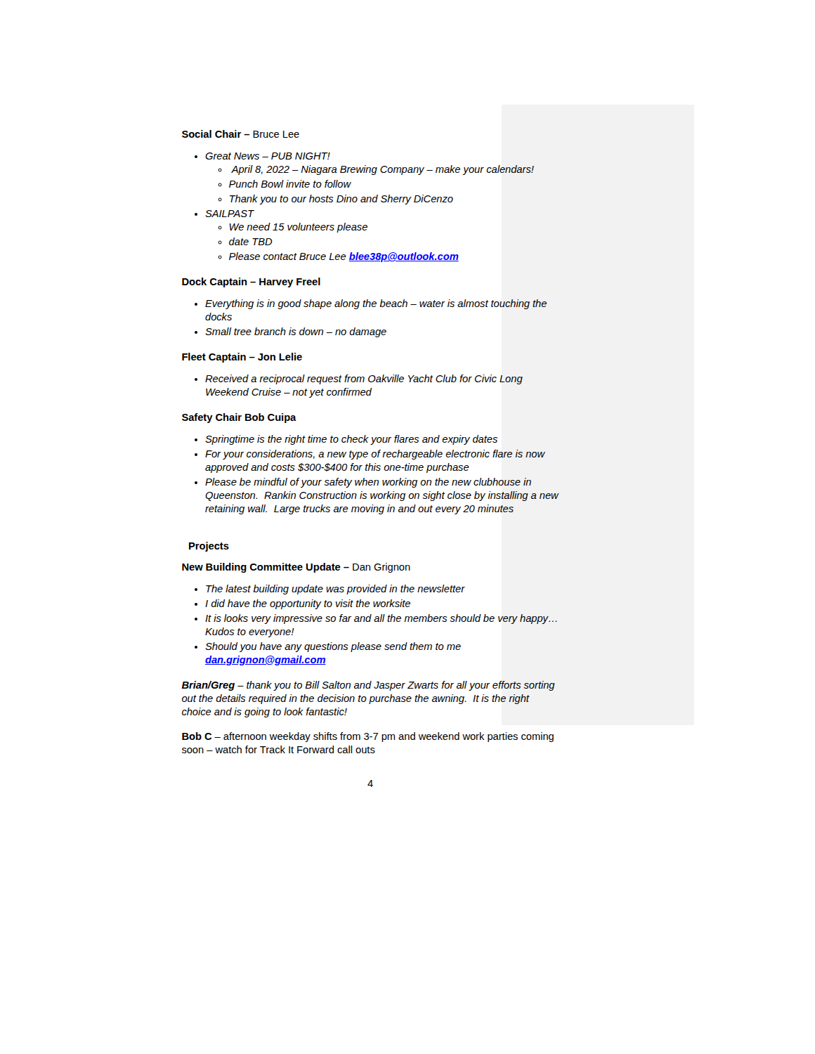Social Chair – Bruce Lee
Great News – PUB NIGHT!
April 8, 2022 – Niagara Brewing Company – make your calendars!
Punch Bowl invite to follow
Thank you to our hosts Dino and Sherry DiCenzo
SAILPAST
We need 15 volunteers please
date TBD
Please contact Bruce Lee blee38p@outlook.com
Dock Captain – Harvey Freel
Everything is in good shape along the beach – water is almost touching the docks
Small tree branch is down – no damage
Fleet Captain – Jon Lelie
Received a reciprocal request from Oakville Yacht Club for Civic Long Weekend Cruise – not yet confirmed
Safety Chair Bob Cuipa
Springtime is the right time to check your flares and expiry dates
For your considerations, a new type of rechargeable electronic flare is now approved and costs $300-$400 for this one-time purchase
Please be mindful of your safety when working on the new clubhouse in Queenston. Rankin Construction is working on sight close by installing a new retaining wall. Large trucks are moving in and out every 20 minutes
Projects
New Building Committee Update – Dan Grignon
The latest building update was provided in the newsletter
I did have the opportunity to visit the worksite
It is looks very impressive so far and all the members should be very happy…Kudos to everyone!
Should you have any questions please send them to me dan.grignon@gmail.com
Brian/Greg – thank you to Bill Salton and Jasper Zwarts for all your efforts sorting out the details required in the decision to purchase the awning. It is the right choice and is going to look fantastic!
Bob C – afternoon weekday shifts from 3-7 pm and weekend work parties coming soon – watch for Track It Forward call outs
4